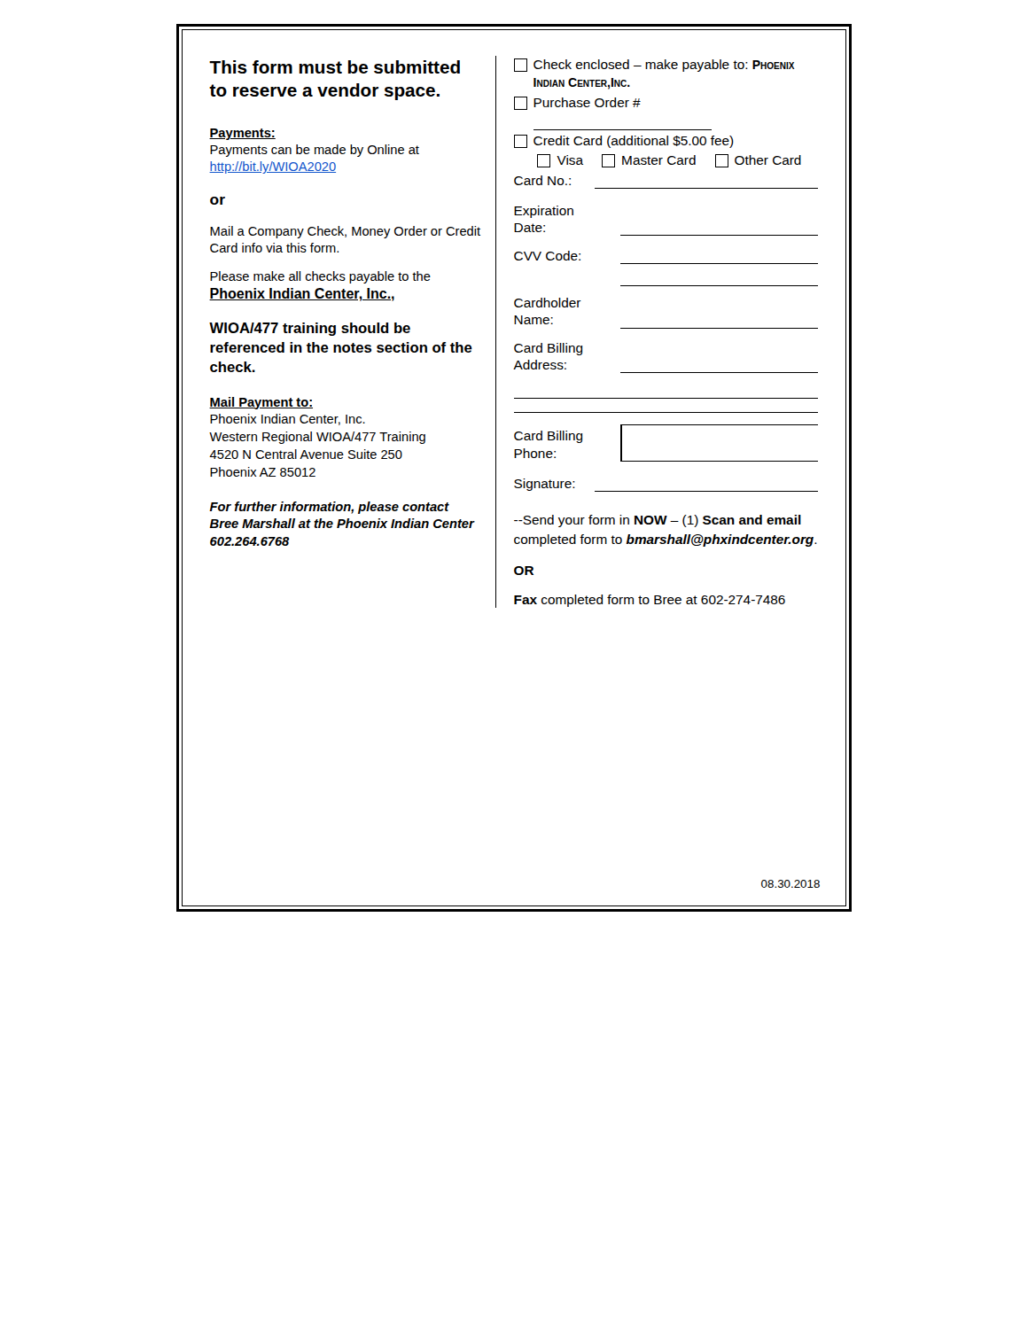This form must be submitted to reserve a vendor space.
Payments:
Payments can be made by Online at
http://bit.ly/WIOA2020
or
Mail a Company Check, Money Order or Credit Card info via this form.
Please make all checks payable to the
Phoenix Indian Center, Inc.,
WIOA/477 training should be referenced in the notes section of the check.
Mail Payment to:
Phoenix Indian Center, Inc.
Western Regional WIOA/477 Training
4520 N Central Avenue Suite 250
Phoenix AZ 85012
For further information, please contact Bree Marshall at the Phoenix Indian Center 602.264.6768
Check enclosed – make payable to: Phoenix Indian Center,Inc.
Purchase Order #
Credit Card (additional $5.00 fee)
Visa Master Card Other Card
Card No.:
Expiration
Date:
CVV Code:
Cardholder
Name:
Card Billing
Address:
Card Billing
Phone:
Signature:
--Send your form in NOW – (1) Scan and email completed form to bmarshall@phxindcenter.org.
OR
Fax completed form to Bree at 602-274-7486
08.30.2018